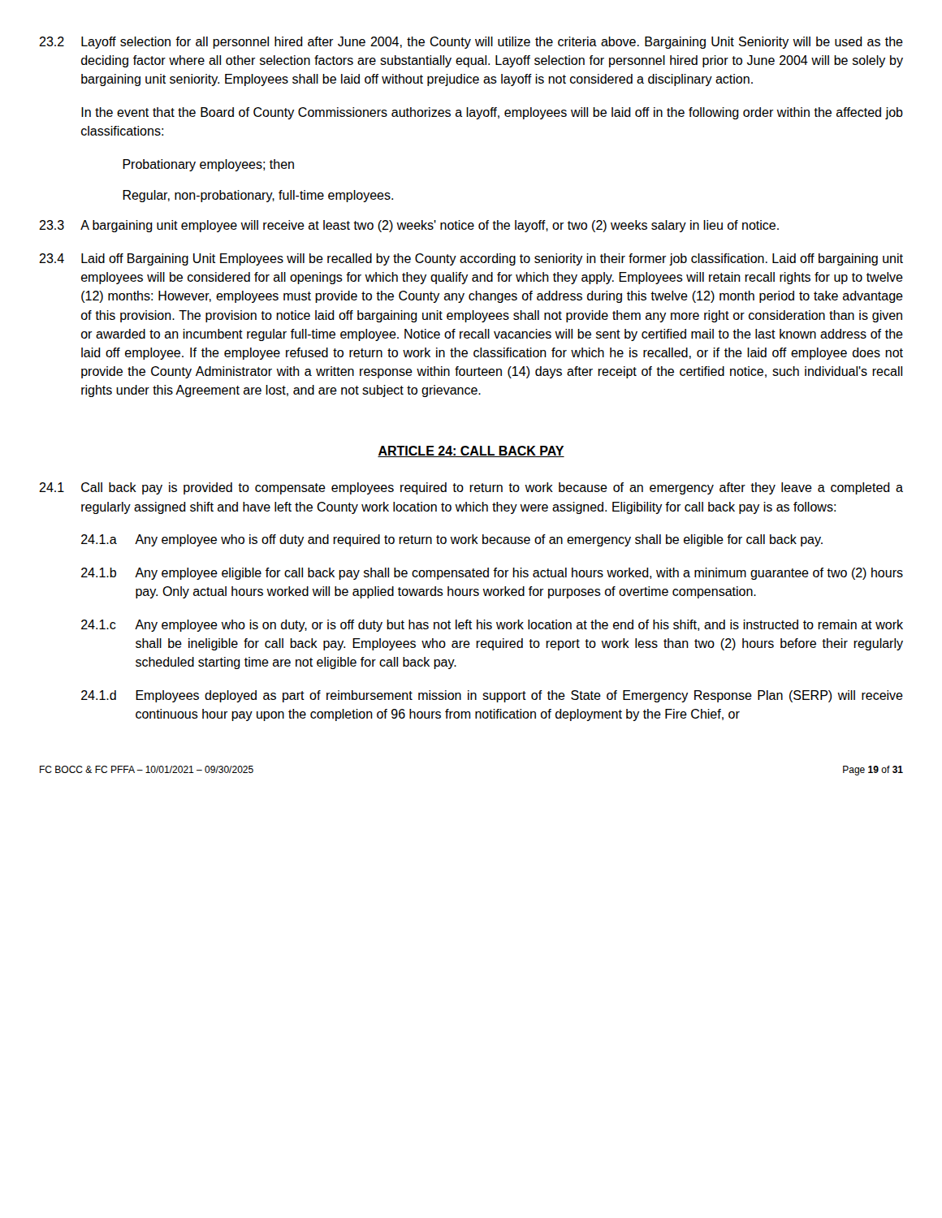23.2
Layoff selection for all personnel hired after June 2004, the County will utilize the criteria above. Bargaining Unit Seniority will be used as the deciding factor where all other selection factors are substantially equal. Layoff selection for personnel hired prior to June 2004 will be solely by bargaining unit seniority. Employees shall be laid off without prejudice as layoff is not considered a disciplinary action.
In the event that the Board of County Commissioners authorizes a layoff, employees will be laid off in the following order within the affected job classifications:
Probationary employees; then
Regular, non-probationary, full-time employees.
23.3
A bargaining unit employee will receive at least two (2) weeks' notice of the layoff, or two (2) weeks salary in lieu of notice.
23.4
Laid off Bargaining Unit Employees will be recalled by the County according to seniority in their former job classification. Laid off bargaining unit employees will be considered for all openings for which they qualify and for which they apply. Employees will retain recall rights for up to twelve (12) months: However, employees must provide to the County any changes of address during this twelve (12) month period to take advantage of this provision. The provision to notice laid off bargaining unit employees shall not provide them any more right or consideration than is given or awarded to an incumbent regular full-time employee. Notice of recall vacancies will be sent by certified mail to the last known address of the laid off employee. If the employee refused to return to work in the classification for which he is recalled, or if the laid off employee does not provide the County Administrator with a written response within fourteen (14) days after receipt of the certified notice, such individual's recall rights under this Agreement are lost, and are not subject to grievance.
ARTICLE 24: CALL BACK PAY
24.1
Call back pay is provided to compensate employees required to return to work because of an emergency after they leave a completed a regularly assigned shift and have left the County work location to which they were assigned. Eligibility for call back pay is as follows:
24.1.a
Any employee who is off duty and required to return to work because of an emergency shall be eligible for call back pay.
24.1.b
Any employee eligible for call back pay shall be compensated for his actual hours worked, with a minimum guarantee of two (2) hours pay. Only actual hours worked will be applied towards hours worked for purposes of overtime compensation.
24.1.c
Any employee who is on duty, or is off duty but has not left his work location at the end of his shift, and is instructed to remain at work shall be ineligible for call back pay. Employees who are required to report to work less than two (2) hours before their regularly scheduled starting time are not eligible for call back pay.
24.1.d
Employees deployed as part of reimbursement mission in support of the State of Emergency Response Plan (SERP) will receive continuous hour pay upon the completion of 96 hours from notification of deployment by the Fire Chief, or
FC BOCC & FC PFFA – 10/01/2021 – 09/30/2025
Page 19 of 31